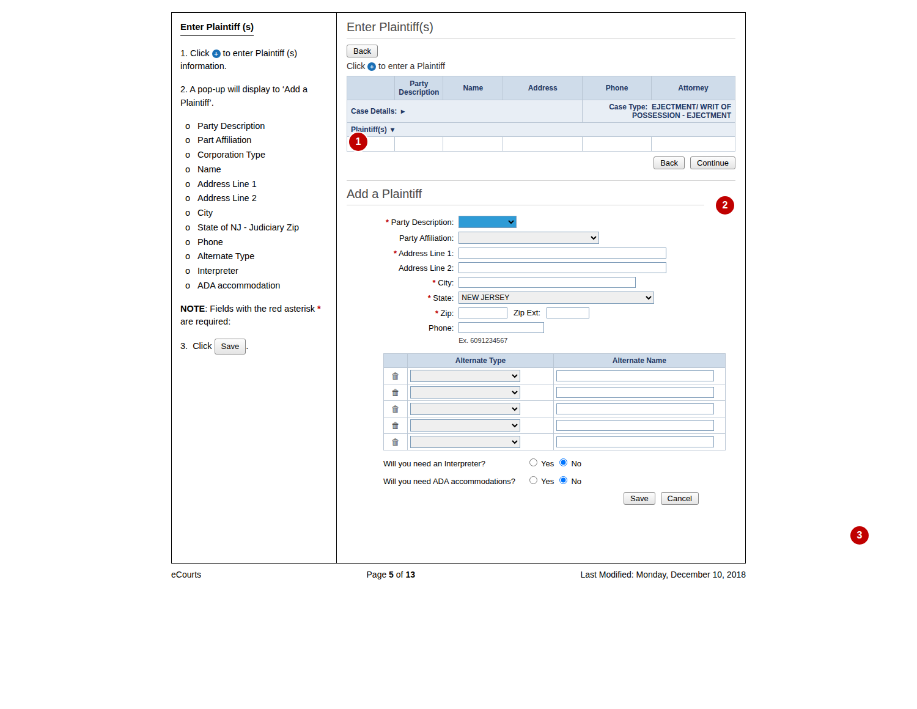Enter Plaintiff (s)
1. Click + to enter Plaintiff (s) information.
2. A pop-up will display to ‘Add a Plaintiff’.
Party Description
Part Affiliation
Corporation Type
Name
Address Line 1
Address Line 2
City
State of NJ - Judiciary Zip
Phone
Alternate Type
Interpreter
ADA accommodation
NOTE: Fields with the red asterisk * are required:
3. Click Save.
1
2
3
Enter Plaintiff(s)
Back
Click + to enter a Plaintiff
| Case Details: ▸ | Case Type: EJECTMENT/ WRIT OF POSSESSION - EJECTMENT |
| Plaintiff(s) ▾ |
| | Party Description | Name | Address | Phone | Attorney |
| + | | | | | |
Back Continue
Add a Plaintiff
| * Party Description: | |
| Party Affiliation: | |
| * Address Line 1: | |
| Address Line 2: | |
| * City: | |
| * State: | NEW JERSEY |
| * Zip: | Zip Ext: |
| Phone: | |
| | Ex. 6091234567 |
| | Alternate Type | Alternate Name |
| --- | --- | --- |
| 🗑 | | |
| 🗑 | | |
| 🗑 | | |
| 🗑 | | |
| 🗑 | | |
Will you need an Interpreter? Yes No
Will you need ADA accommodations? Yes No
Save Cancel
eCourts
Page 5 of 13
Last Modified: Monday, December 10, 2018